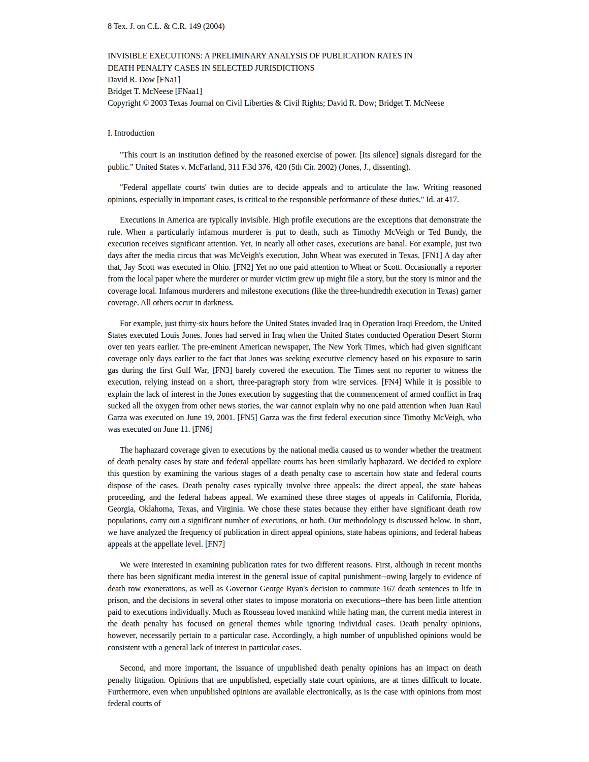8 Tex. J. on C.L. & C.R. 149 (2004)
INVISIBLE EXECUTIONS: A PRELIMINARY ANALYSIS OF PUBLICATION RATES IN
DEATH PENALTY CASES IN SELECTED JURISDICTIONS
David R. Dow [FNa1]
Bridget T. McNeese [FNaa1]
Copyright © 2003 Texas Journal on Civil Liberties & Civil Rights; David R. Dow; Bridget T. McNeese
I. Introduction
"This court is an institution defined by the reasoned exercise of power. [Its silence] signals disregard for the public." United States v. McFarland, 311 F.3d 376, 420 (5th Cir. 2002) (Jones, J., dissenting).
"Federal appellate courts' twin duties are to decide appeals and to articulate the law. Writing reasoned opinions, especially in important cases, is critical to the responsible performance of these duties." Id. at 417.
Executions in America are typically invisible. High profile executions are the exceptions that demonstrate the rule. When a particularly infamous murderer is put to death, such as Timothy McVeigh or Ted Bundy, the execution receives significant attention. Yet, in nearly all other cases, executions are banal. For example, just two days after the media circus that was McVeigh's execution, John Wheat was executed in Texas. [FN1] A day after that, Jay Scott was executed in Ohio. [FN2] Yet no one paid attention to Wheat or Scott. Occasionally a reporter from the local paper where the murderer or murder victim grew up might file a story, but the story is minor and the coverage local. Infamous murderers and milestone executions (like the three-hundredth execution in Texas) garner coverage. All others occur in darkness.
For example, just thirty-six hours before the United States invaded Iraq in Operation Iraqi Freedom, the United States executed Louis Jones. Jones had served in Iraq when the United States conducted Operation Desert Storm over ten years earlier. The pre-eminent American newspaper, The New York Times, which had given significant coverage only days earlier to the fact that Jones was seeking executive clemency based on his exposure to sarin gas during the first Gulf War, [FN3] barely covered the execution. The Times sent no reporter to witness the execution, relying instead on a short, three-paragraph story from wire services. [FN4] While it is possible to explain the lack of interest in the Jones execution by suggesting that the commencement of armed conflict in Iraq sucked all the oxygen from other news stories, the war cannot explain why no one paid attention when Juan Raul Garza was executed on June 19, 2001. [FN5] Garza was the first federal execution since Timothy McVeigh, who was executed on June 11. [FN6]
The haphazard coverage given to executions by the national media caused us to wonder whether the treatment of death penalty cases by state and federal appellate courts has been similarly haphazard. We decided to explore this question by examining the various stages of a death penalty case to ascertain how state and federal courts dispose of the cases. Death penalty cases typically involve three appeals: the direct appeal, the state habeas proceeding, and the federal habeas appeal. We examined these three stages of appeals in California, Florida, Georgia, Oklahoma, Texas, and Virginia. We chose these states because they either have significant death row populations, carry out a significant number of executions, or both. Our methodology is discussed below. In short, we have analyzed the frequency of publication in direct appeal opinions, state habeas opinions, and federal habeas appeals at the appellate level. [FN7]
We were interested in examining publication rates for two different reasons. First, although in recent months there has been significant media interest in the general issue of capital punishment--owing largely to evidence of death row exonerations, as well as Governor George Ryan's decision to commute 167 death sentences to life in prison, and the decisions in several other states to impose moratoria on executions--there has been little attention paid to executions individually. Much as Rousseau loved mankind while hating man, the current media interest in the death penalty has focused on general themes while ignoring individual cases. Death penalty opinions, however, necessarily pertain to a particular case. Accordingly, a high number of unpublished opinions would be consistent with a general lack of interest in particular cases.
Second, and more important, the issuance of unpublished death penalty opinions has an impact on death penalty litigation. Opinions that are unpublished, especially state court opinions, are at times difficult to locate. Furthermore, even when unpublished opinions are available electronically, as is the case with opinions from most federal courts of